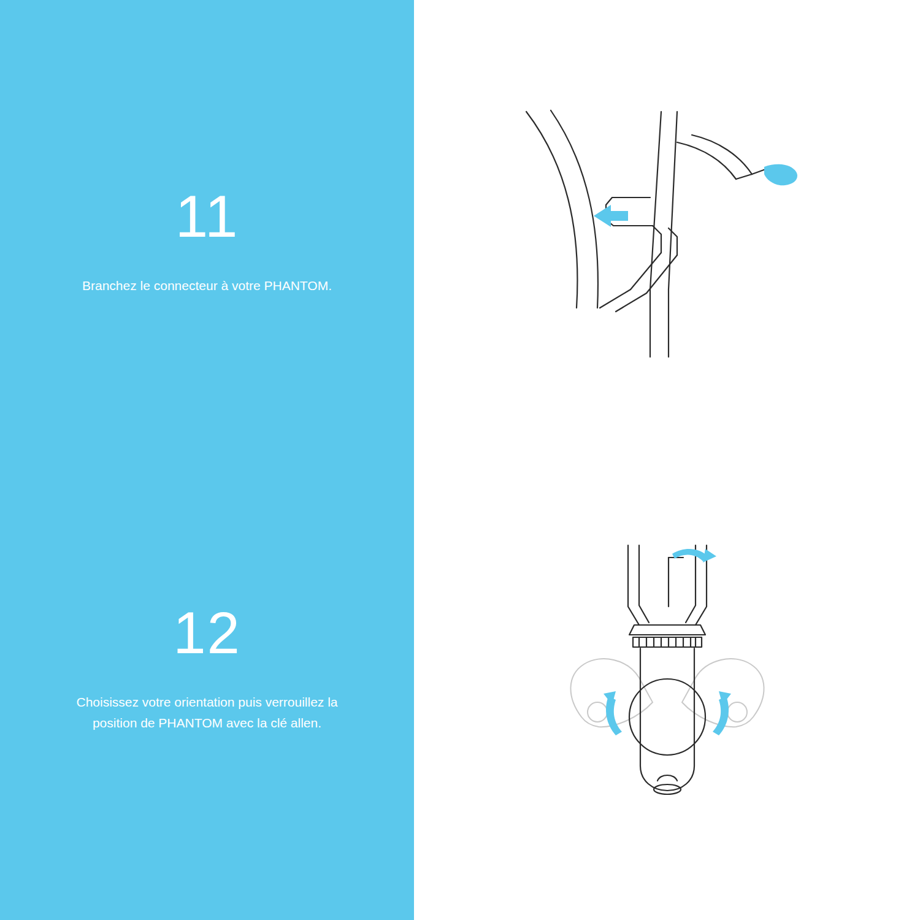11
Branchez le connecteur à votre PHANTOM.
12
Choisissez votre orientation puis verrouillez la position de PHANTOM avec la clé allen.